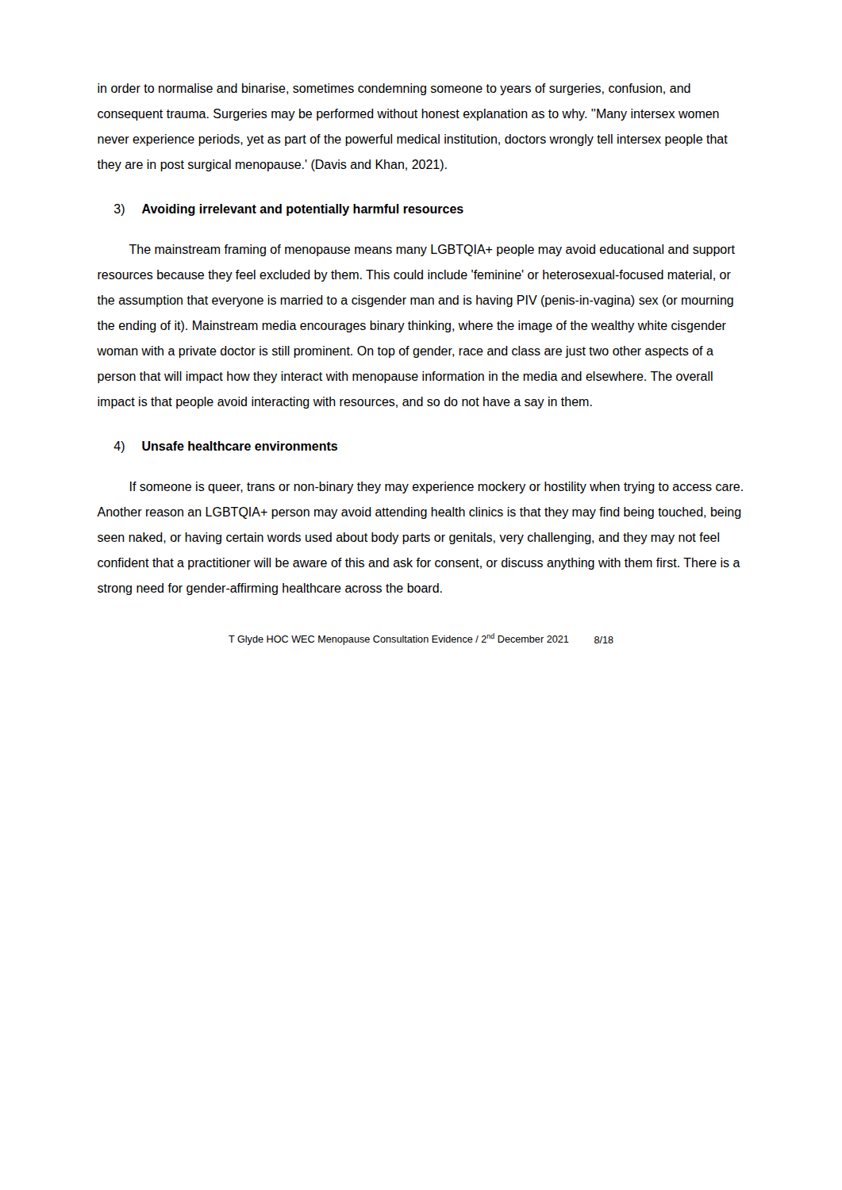in order to normalise and binarise, sometimes condemning someone to years of surgeries, confusion, and consequent trauma. Surgeries may be performed without honest explanation as to why. ''Many intersex women never experience periods, yet as part of the powerful medical institution, doctors wrongly tell intersex people that they are in post surgical menopause.' (Davis and Khan, 2021).
3) Avoiding irrelevant and potentially harmful resources
The mainstream framing of menopause means many LGBTQIA+ people may avoid educational and support resources because they feel excluded by them. This could include 'feminine' or heterosexual-focused material, or the assumption that everyone is married to a cisgender man and is having PIV (penis-in-vagina) sex (or mourning the ending of it). Mainstream media encourages binary thinking, where the image of the wealthy white cisgender woman with a private doctor is still prominent. On top of gender, race and class are just two other aspects of a person that will impact how they interact with menopause information in the media and elsewhere. The overall impact is that people avoid interacting with resources, and so do not have a say in them.
4) Unsafe healthcare environments
If someone is queer, trans or non-binary they may experience mockery or hostility when trying to access care. Another reason an LGBTQIA+ person may avoid attending health clinics is that they may find being touched, being seen naked, or having certain words used about body parts or genitals, very challenging, and they may not feel confident that a practitioner will be aware of this and ask for consent, or discuss anything with them first. There is a strong need for gender-affirming healthcare across the board.
T Glyde HOC WEC Menopause Consultation Evidence / 2nd December 20218/18